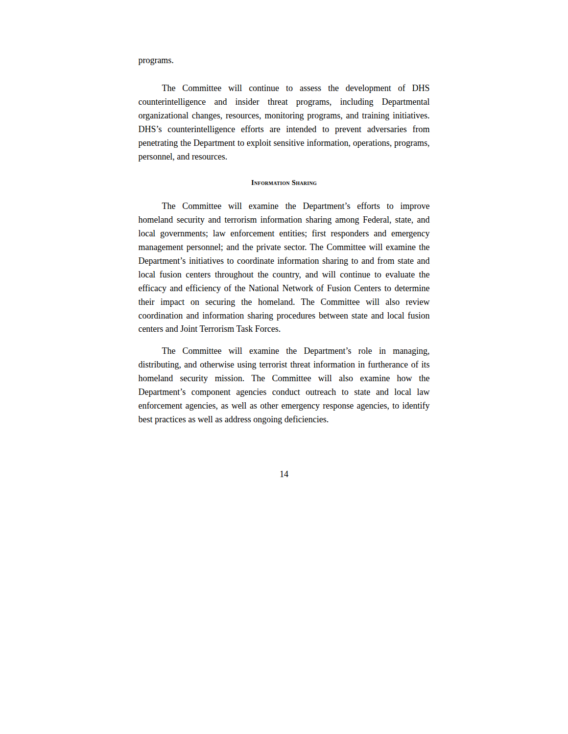programs.
The Committee will continue to assess the development of DHS counterintelligence and insider threat programs, including Departmental organizational changes, resources, monitoring programs, and training initiatives. DHS’s counterintelligence efforts are intended to prevent adversaries from penetrating the Department to exploit sensitive information, operations, programs, personnel, and resources.
Information Sharing
The Committee will examine the Department’s efforts to improve homeland security and terrorism information sharing among Federal, state, and local governments; law enforcement entities; first responders and emergency management personnel; and the private sector. The Committee will examine the Department’s initiatives to coordinate information sharing to and from state and local fusion centers throughout the country, and will continue to evaluate the efficacy and efficiency of the National Network of Fusion Centers to determine their impact on securing the homeland. The Committee will also review coordination and information sharing procedures between state and local fusion centers and Joint Terrorism Task Forces.
The Committee will examine the Department’s role in managing, distributing, and otherwise using terrorist threat information in furtherance of its homeland security mission. The Committee will also examine how the Department’s component agencies conduct outreach to state and local law enforcement agencies, as well as other emergency response agencies, to identify best practices as well as address ongoing deficiencies.
14